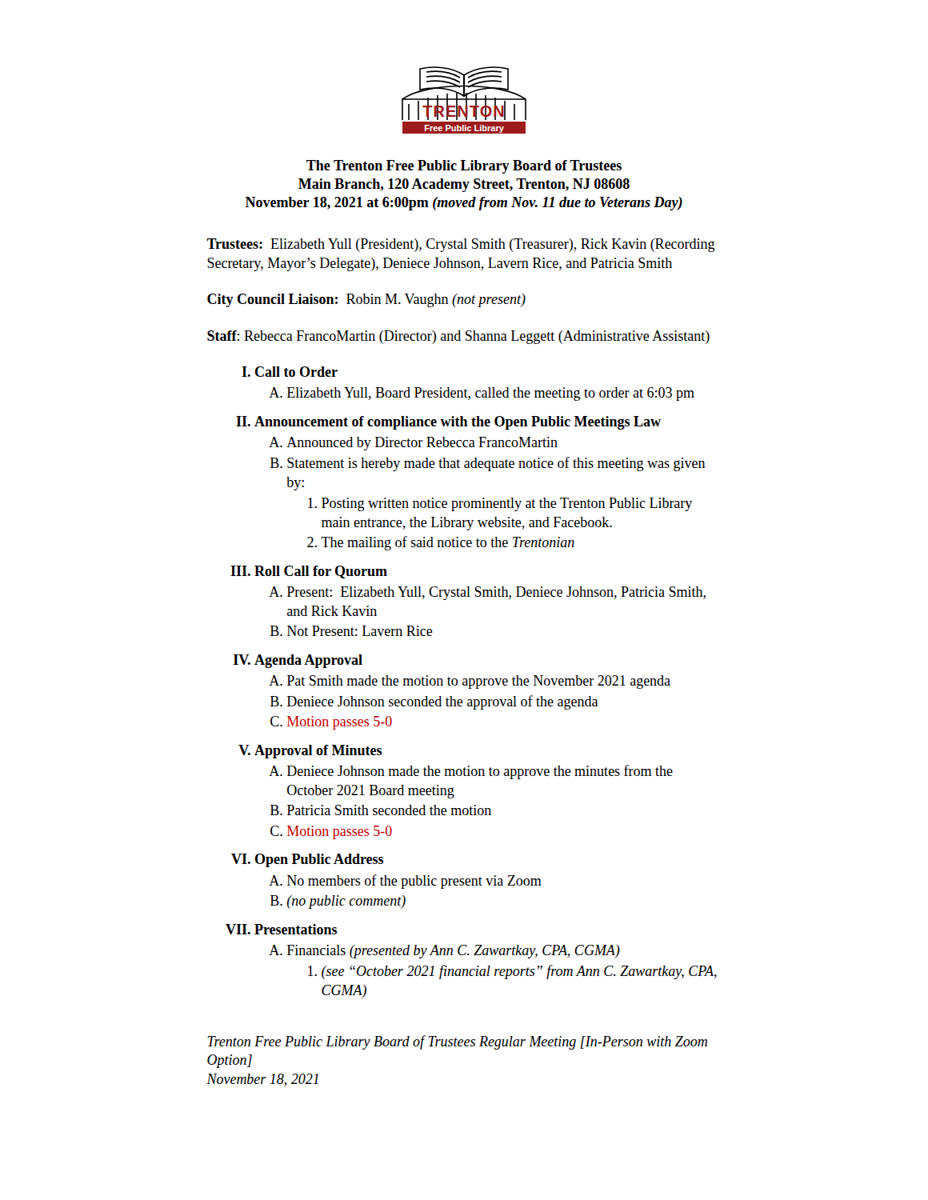TRENTON Free Public Library
The Trenton Free Public Library Board of Trustees Main Branch, 120 Academy Street, Trenton, NJ 08608 November 18, 2021 at 6:00pm (moved from Nov. 11 due to Veterans Day)
Trustees: Elizabeth Yull (President), Crystal Smith (Treasurer), Rick Kavin (Recording Secretary, Mayor’s Delegate), Deniece Johnson, Lavern Rice, and Patricia Smith
City Council Liaison: Robin M. Vaughn (not present)
Staff: Rebecca FrancoMartin (Director) and Shanna Leggett (Administrative Assistant)
Call to Order
Elizabeth Yull, Board President, called the meeting to order at 6:03 pm
Announcement of compliance with the Open Public Meetings Law
Announced by Director Rebecca FrancoMartin
Statement is hereby made that adequate notice of this meeting was given by:
Posting written notice prominently at the Trenton Public Library main entrance, the Library website, and Facebook.
The mailing of said notice to the Trentonian
Roll Call for Quorum
Present: Elizabeth Yull, Crystal Smith, Deniece Johnson, Patricia Smith, and Rick Kavin
Not Present: Lavern Rice
Agenda Approval
Pat Smith made the motion to approve the November 2021 agenda
Deniece Johnson seconded the approval of the agenda
Motion passes 5-0
Approval of Minutes
Deniece Johnson made the motion to approve the minutes from the October 2021 Board meeting
Patricia Smith seconded the motion
Motion passes 5-0
Open Public Address
No members of the public present via Zoom
(no public comment)
Presentations
Financials (presented by Ann C. Zawartkay, CPA, CGMA)
(see “October 2021 financial reports” from Ann C. Zawartkay, CPA, CGMA)
Trenton Free Public Library Board of Trustees Regular Meeting [In-Person with Zoom Option]
November 18, 2021